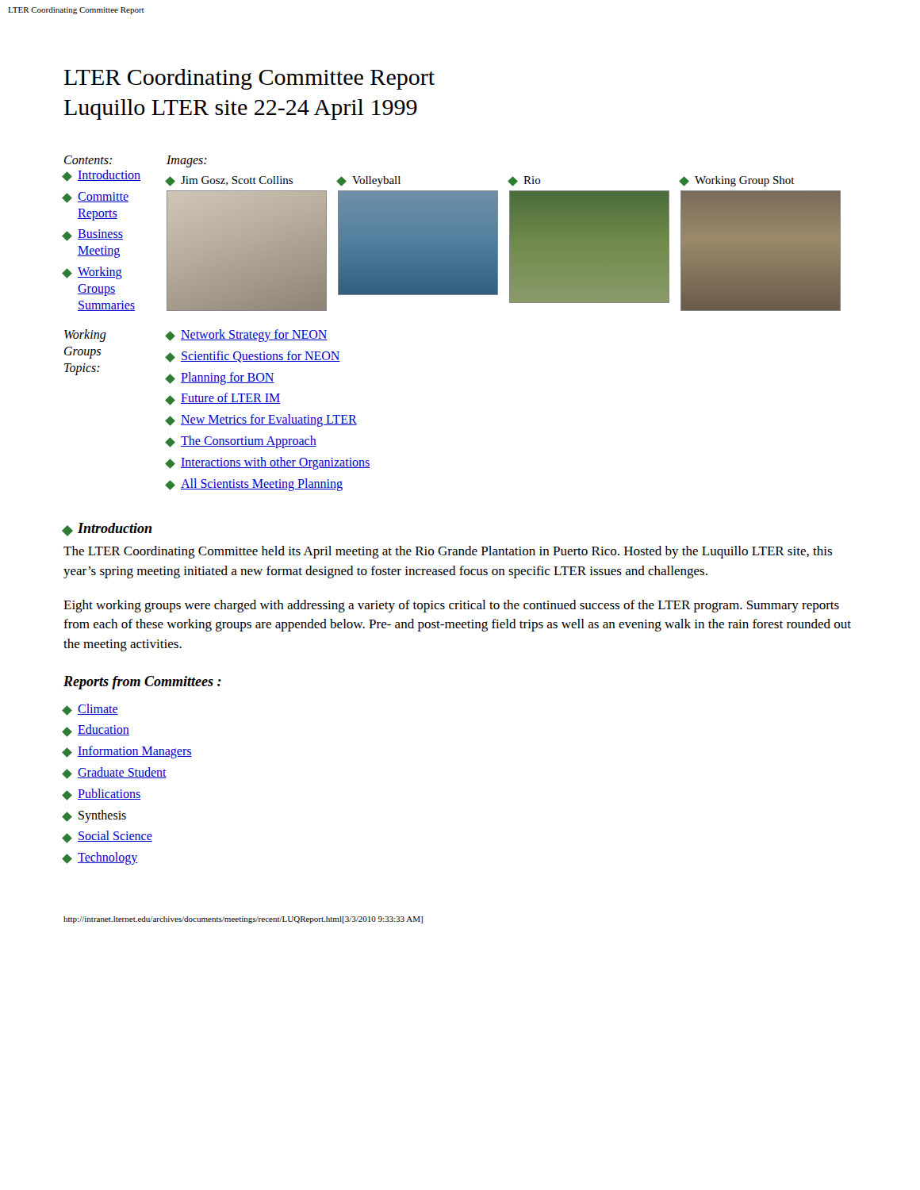LTER Coordinating Committee Report
LTER Coordinating Committee Report
Luquillo LTER site 22-24 April 1999
Contents:
Introduction
Committe Reports
Business Meeting
Working Groups Summaries
Images:
Jim Gosz, Scott Collins
Volleyball
Rio
Working Group Shot
Working
Groups
Topics:
Network Strategy for NEON
Scientific Questions for NEON
Planning for BON
Future of LTER IM
New Metrics for Evaluating LTER
The Consortium Approach
Interactions with other Organizations
All Scientists Meeting Planning
Introduction
The LTER Coordinating Committee held its April meeting at the Rio Grande Plantation in Puerto Rico. Hosted by the Luquillo LTER site, this year’s spring meeting initiated a new format designed to foster increased focus on specific LTER issues and challenges.
Eight working groups were charged with addressing a variety of topics critical to the continued success of the LTER program. Summary reports from each of these working groups are appended below. Pre- and post-meeting field trips as well as an evening walk in the rain forest rounded out the meeting activities.
Reports from Committees :
Climate
Education
Information Managers
Graduate Student
Publications
Synthesis
Social Science
Technology
http://intranet.lternet.edu/archives/documents/meetings/recent/LUQReport.html[3/3/2010 9:33:33 AM]